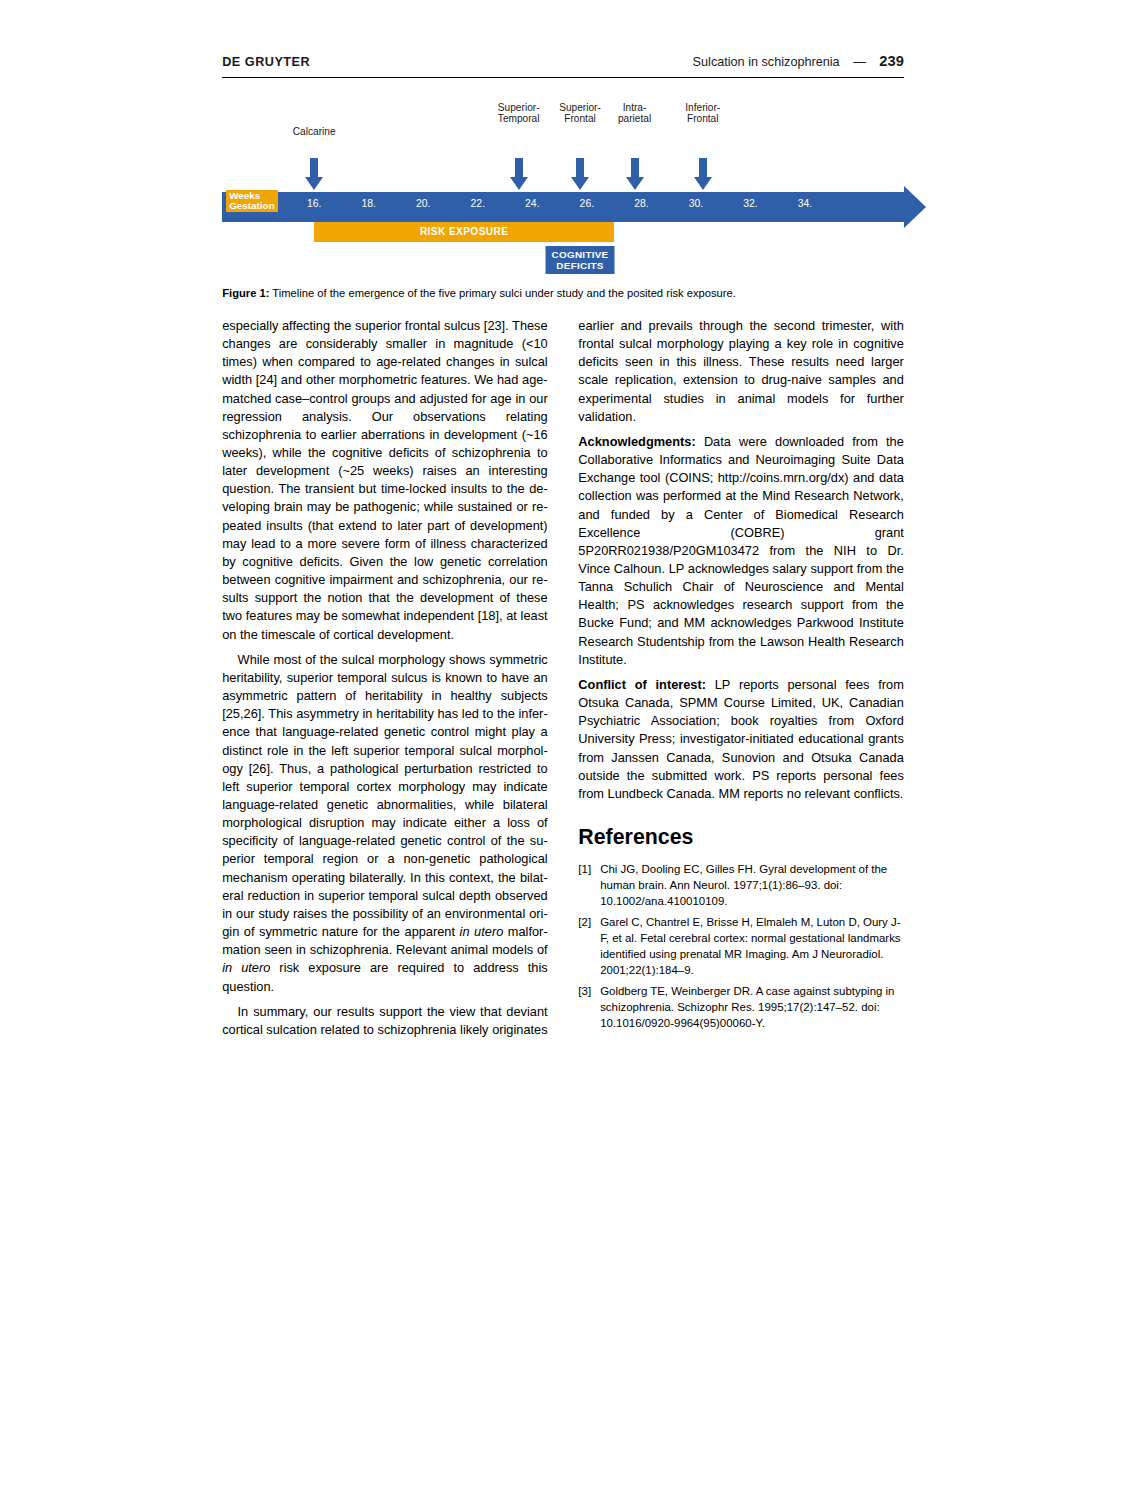DE GRUYTER
Sulcation in schizophrenia — 239
Calcarine
Superior-
Temporal
Superior-
Frontal
Intra-
parietal
Inferior-
Frontal
Weeks Gestation
16.
18.
20.
22.
24.
26.
28.
30.
32.
34.
RISK EXPOSURE
COGNITIVE
DEFICITS
Figure 1: Timeline of the emergence of the five primary sulci under study and the posited risk exposure.
especially affecting the superior frontal sulcus [23]. These changes are considerably smaller in magnitude (<10 times) when compared to age-related changes in sulcal width [24] and other morphometric features. We had age-matched case–control groups and adjusted for age in our regression analysis. Our observations relating schizophrenia to earlier aberrations in development (~16 weeks), while the cognitive deficits of schizophrenia to later development (~25 weeks) raises an interesting question. The transient but time-locked insults to the developing brain may be pathogenic; while sustained or repeated insults (that extend to later part of development) may lead to a more severe form of illness characterized by cognitive deficits. Given the low genetic correlation between cognitive impairment and schizophrenia, our results support the notion that the development of these two features may be somewhat independent [18], at least on the timescale of cortical development.
While most of the sulcal morphology shows symmetric heritability, superior temporal sulcus is known to have an asymmetric pattern of heritability in healthy subjects [25,26]. This asymmetry in heritability has led to the inference that language-related genetic control might play a distinct role in the left superior temporal sulcal morphology [26]. Thus, a pathological perturbation restricted to left superior temporal cortex morphology may indicate language-related genetic abnormalities, while bilateral morphological disruption may indicate either a loss of specificity of language-related genetic control of the superior temporal region or a non-genetic pathological mechanism operating bilaterally. In this context, the bilateral reduction in superior temporal sulcal depth observed in our study raises the possibility of an environmental origin of symmetric nature for the apparent in utero malformation seen in schizophrenia. Relevant animal models of in utero risk exposure are required to address this question.
In summary, our results support the view that deviant cortical sulcation related to schizophrenia likely originates earlier and prevails through the second trimester, with frontal sulcal morphology playing a key role in cognitive deficits seen in this illness. These results need larger scale replication, extension to drug-naive samples and experimental studies in animal models for further validation.
Acknowledgments: Data were downloaded from the Collaborative Informatics and Neuroimaging Suite Data Exchange tool (COINS; http://coins.mrn.org/dx) and data collection was performed at the Mind Research Network, and funded by a Center of Biomedical Research Excellence (COBRE) grant 5P20RR021938/P20GM103472 from the NIH to Dr. Vince Calhoun. LP acknowledges salary support from the Tanna Schulich Chair of Neuroscience and Mental Health; PS acknowledges research support from the Bucke Fund; and MM acknowledges Parkwood Institute Research Studentship from the Lawson Health Research Institute.
Conflict of interest: LP reports personal fees from Otsuka Canada, SPMM Course Limited, UK, Canadian Psychiatric Association; book royalties from Oxford University Press; investigator-initiated educational grants from Janssen Canada, Sunovion and Otsuka Canada outside the submitted work. PS reports personal fees from Lundbeck Canada. MM reports no relevant conflicts.
References
[1] Chi JG, Dooling EC, Gilles FH. Gyral development of the human brain. Ann Neurol. 1977;1(1):86–93. doi: 10.1002/ana.410010109.
[2] Garel C, Chantrel E, Brisse H, Elmaleh M, Luton D, Oury J-F, et al. Fetal cerebral cortex: normal gestational landmarks identified using prenatal MR Imaging. Am J Neuroradiol. 2001;22(1):184–9.
[3] Goldberg TE, Weinberger DR. A case against subtyping in schizophrenia. Schizophr Res. 1995;17(2):147–52. doi: 10.1016/0920-9964(95)00060-Y.